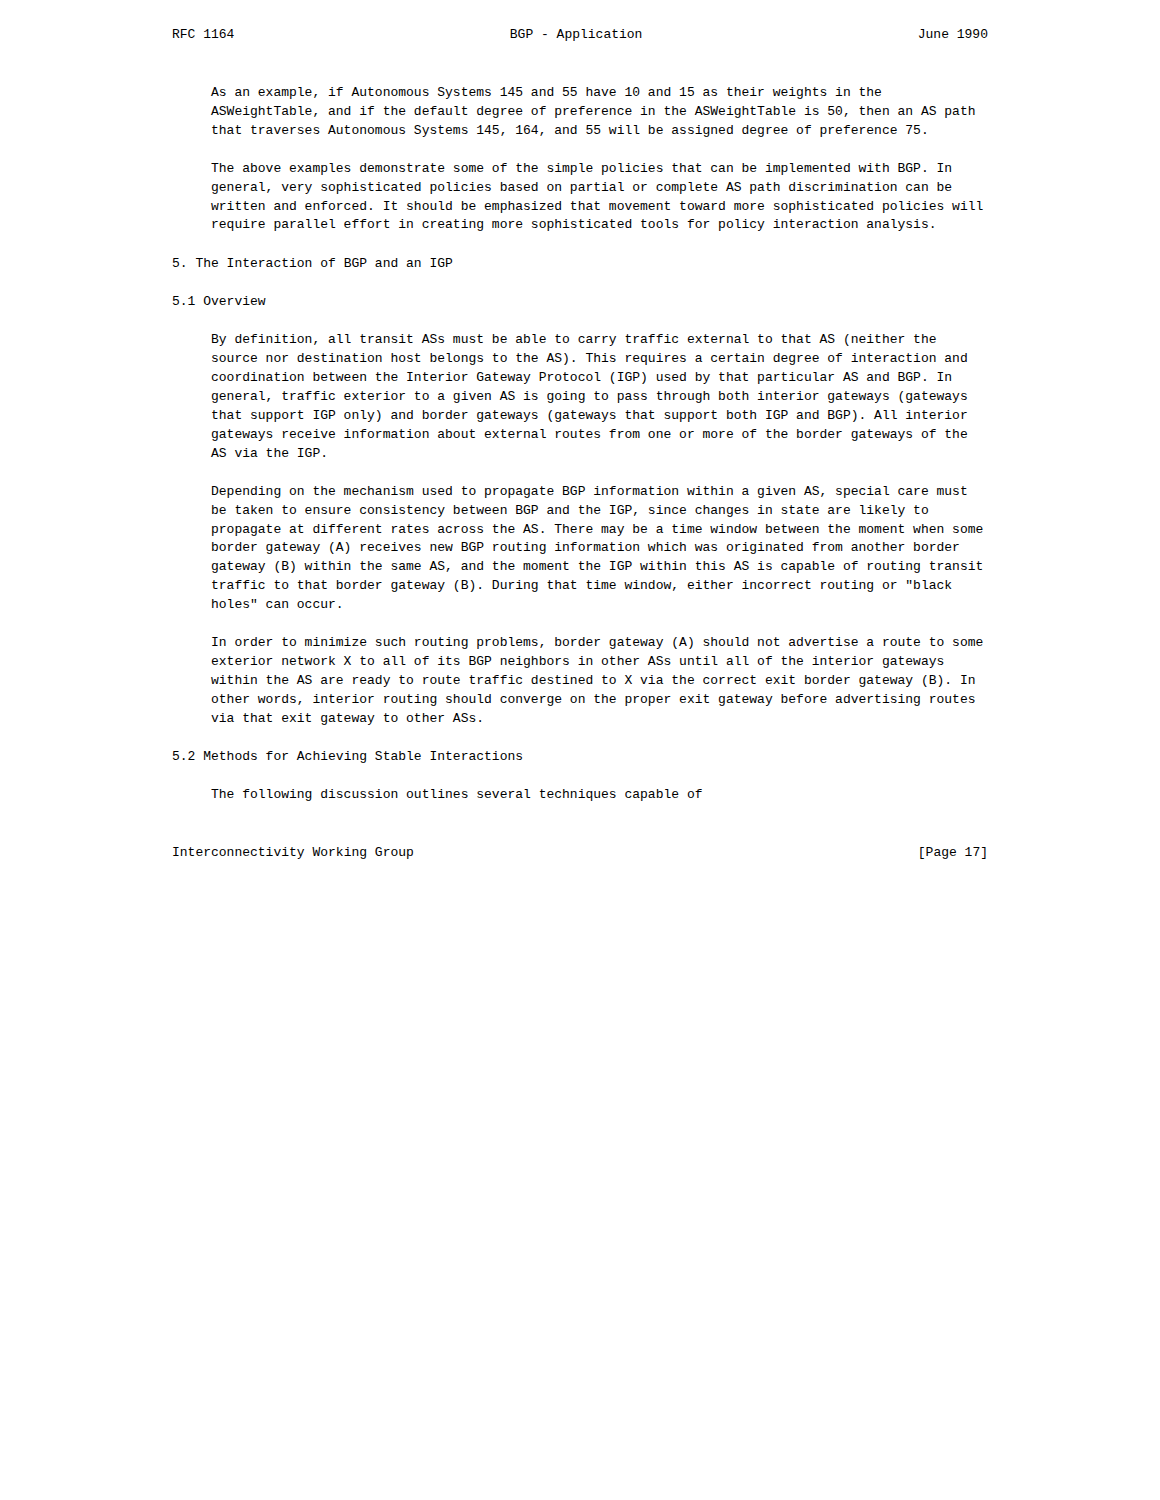RFC 1164 BGP - Application June 1990
As an example, if Autonomous Systems 145 and 55 have 10 and 15 as their weights in the ASWeightTable, and if the default degree of preference in the ASWeightTable is 50, then an AS path that traverses Autonomous Systems 145, 164, and 55 will be assigned degree of preference 75.
The above examples demonstrate some of the simple policies that can be implemented with BGP. In general, very sophisticated policies based on partial or complete AS path discrimination can be written and enforced. It should be emphasized that movement toward more sophisticated policies will require parallel effort in creating more sophisticated tools for policy interaction analysis.
5. The Interaction of BGP and an IGP
5.1 Overview
By definition, all transit ASs must be able to carry traffic external to that AS (neither the source nor destination host belongs to the AS). This requires a certain degree of interaction and coordination between the Interior Gateway Protocol (IGP) used by that particular AS and BGP. In general, traffic exterior to a given AS is going to pass through both interior gateways (gateways that support IGP only) and border gateways (gateways that support both IGP and BGP). All interior gateways receive information about external routes from one or more of the border gateways of the AS via the IGP.
Depending on the mechanism used to propagate BGP information within a given AS, special care must be taken to ensure consistency between BGP and the IGP, since changes in state are likely to propagate at different rates across the AS. There may be a time window between the moment when some border gateway (A) receives new BGP routing information which was originated from another border gateway (B) within the same AS, and the moment the IGP within this AS is capable of routing transit traffic to that border gateway (B). During that time window, either incorrect routing or "black holes" can occur.
In order to minimize such routing problems, border gateway (A) should not advertise a route to some exterior network X to all of its BGP neighbors in other ASs until all of the interior gateways within the AS are ready to route traffic destined to X via the correct exit border gateway (B). In other words, interior routing should converge on the proper exit gateway before advertising routes via that exit gateway to other ASs.
5.2 Methods for Achieving Stable Interactions
The following discussion outlines several techniques capable of
Interconnectivity Working Group [Page 17]